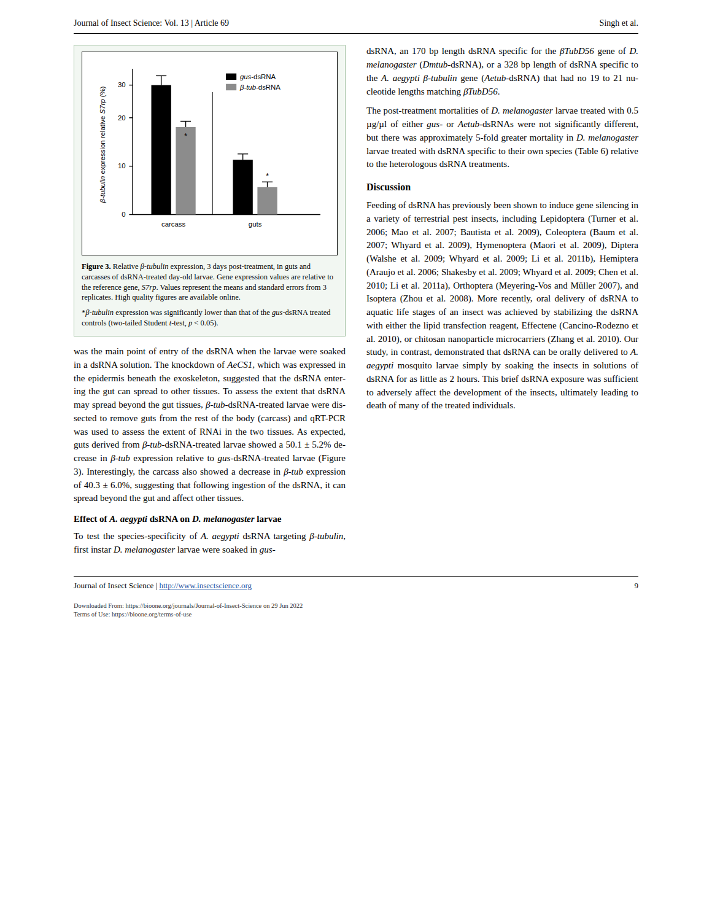Journal of Insect Science: Vol. 13 | Article 69 Singh et al.
0 10 20 30 β-tubulin expression relative S7rp (%) gus-dsRNA β-tub-dsRNA * * carcass guts
Figure 3. Relative β-tubulin expression, 3 days post-treatment, in guts and carcasses of dsRNA-treated day-old larvae. Gene expression values are relative to the reference gene, S7rp. Values represent the means and standard errors from 3 replicates. High quality figures are available online. *β-tubulin expression was significantly lower than that of the gus-dsRNA treated controls (two-tailed Student t-test, p < 0.05).
was the main point of entry of the dsRNA when the larvae were soaked in a dsRNA solution. The knockdown of AeCS1, which was expressed in the epidermis beneath the exoskeleton, suggested that the dsRNA entering the gut can spread to other tissues. To assess the extent that dsRNA may spread beyond the gut tissues, β-tub-dsRNA-treated larvae were dissected to remove guts from the rest of the body (carcass) and qRT-PCR was used to assess the extent of RNAi in the two tissues. As expected, guts derived from β-tub-dsRNA-treated larvae showed a 50.1 ± 5.2% decrease in β-tub expression relative to gus-dsRNA-treated larvae (Figure 3). Interestingly, the carcass also showed a decrease in β-tub expression of 40.3 ± 6.0%, suggesting that following ingestion of the dsRNA, it can spread beyond the gut and affect other tissues.
Effect of A. aegypti dsRNA on D. melanogaster larvae
To test the species-specificity of A. aegypti dsRNA targeting β-tubulin, first instar D. melanogaster larvae were soaked in gus-
dsRNA, an 170 bp length dsRNA specific for the βTubD56 gene of D. melanogaster (Dmtub-dsRNA), or a 328 bp length of dsRNA specific to the A. aegypti β-tubulin gene (Aetub-dsRNA) that had no 19 to 21 nucleotide lengths matching βTubD56.
The post-treatment mortalities of D. melanogaster larvae treated with 0.5 µg/µl of either gus- or Aetub-dsRNAs were not significantly different, but there was approximately 5-fold greater mortality in D. melanogaster larvae treated with dsRNA specific to their own species (Table 6) relative to the heterologous dsRNA treatments.
Discussion
Feeding of dsRNA has previously been shown to induce gene silencing in a variety of terrestrial pest insects, including Lepidoptera (Turner et al. 2006; Mao et al. 2007; Bautista et al. 2009), Coleoptera (Baum et al. 2007; Whyard et al. 2009), Hymenoptera (Maori et al. 2009), Diptera (Walshe et al. 2009; Whyard et al. 2009; Li et al. 2011b), Hemiptera (Araujo et al. 2006; Shakesby et al. 2009; Whyard et al. 2009; Chen et al. 2010; Li et al. 2011a), Orthoptera (Meyering-Vos and Müller 2007), and Isoptera (Zhou et al. 2008). More recently, oral delivery of dsRNA to aquatic life stages of an insect was achieved by stabilizing the dsRNA with either the lipid transfection reagent, Effectene (Cancino-Rodezno et al. 2010), or chitosan nanoparticle microcarriers (Zhang et al. 2010). Our study, in contrast, demonstrated that dsRNA can be orally delivered to A. aegypti mosquito larvae simply by soaking the insects in solutions of dsRNA for as little as 2 hours. This brief dsRNA exposure was sufficient to adversely affect the development of the insects, ultimately leading to death of many of the treated individuals.
Journal of Insect Science | http://www.insectscience.org 9
Downloaded From: https://bioone.org/journals/Journal-of-Insect-Science on 29 Jun 2022
Terms of Use: https://bioone.org/terms-of-use